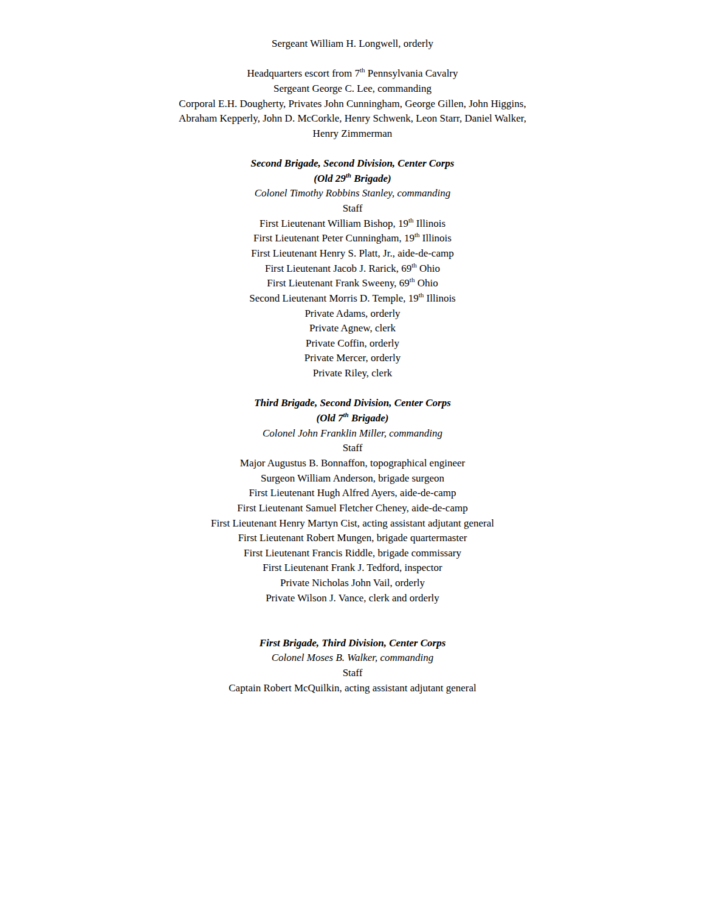Sergeant William H. Longwell, orderly
Headquarters escort from 7th Pennsylvania Cavalry
Sergeant George C. Lee, commanding
Corporal E.H. Dougherty, Privates John Cunningham, George Gillen, John Higgins,
Abraham Kepperly, John D. McCorkle, Henry Schwenk, Leon Starr, Daniel Walker,
Henry Zimmerman
Second Brigade, Second Division, Center Corps
(Old 29th Brigade)
Colonel Timothy Robbins Stanley, commanding
Staff
First Lieutenant William Bishop, 19th Illinois
First Lieutenant Peter Cunningham, 19th Illinois
First Lieutenant Henry S. Platt, Jr., aide-de-camp
First Lieutenant Jacob J. Rarick, 69th Ohio
First Lieutenant Frank Sweeny, 69th Ohio
Second Lieutenant Morris D. Temple, 19th Illinois
Private Adams, orderly
Private Agnew, clerk
Private Coffin, orderly
Private Mercer, orderly
Private Riley, clerk
Third Brigade, Second Division, Center Corps
(Old 7th Brigade)
Colonel John Franklin Miller, commanding
Staff
Major Augustus B. Bonnaffon, topographical engineer
Surgeon William Anderson, brigade surgeon
First Lieutenant Hugh Alfred Ayers, aide-de-camp
First Lieutenant Samuel Fletcher Cheney, aide-de-camp
First Lieutenant Henry Martyn Cist, acting assistant adjutant general
First Lieutenant Robert Mungen, brigade quartermaster
First Lieutenant Francis Riddle, brigade commissary
First Lieutenant Frank J. Tedford, inspector
Private Nicholas John Vail, orderly
Private Wilson J. Vance, clerk and orderly
First Brigade, Third Division, Center Corps
Colonel Moses B. Walker, commanding
Staff
Captain Robert McQuilkin, acting assistant adjutant general